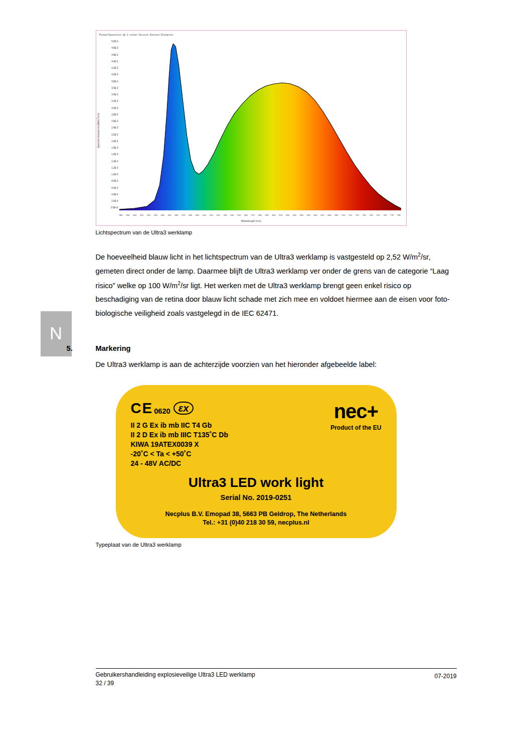N
PowerSpectrum @ 1 meter Source Sensor Distance
Spectral Irradiance [W/m2/nm]
5.0E-3
4.8E-3
4.6E-3
4.4E-3
4.2E-3
4.0E-3
3.8E-3
3.6E-3
3.4E-3
3.2E-3
3.0E-3
2.8E-3
2.6E-3
2.4E-3
2.2E-3
2.0E-3
1.8E-3
1.6E-3
1.4E-3
1.2E-3
1.0E-3
8.0E-4
6.0E-4
4.0E-4
2.0E-4
0.0E+0
380
390
400
410
420
430
440
450
460
470
480
490
500
510
520
530
540
550
560
570
580
590
600
610
620
630
640
650
660
670
680
690
700
710
720
730
740
750
760
770
780
Wavelength [nm]
Lichtspectrum van de Ultra3 werklamp
De hoeveelheid blauw licht in het lichtspectrum van de Ultra3 werklamp is vastgesteld op 2,52 W/m2/sr, gemeten direct onder de lamp. Daarmee blijft de Ultra3 werklamp ver onder de grens van de categorie “Laag risico” welke op 100 W/m2/sr ligt. Het werken met de Ultra3 werklamp brengt geen enkel risico op beschadiging van de retina door blauw licht schade met zich mee en voldoet hiermee aan de eisen voor foto-biologische veiligheid zoals vastgelegd in de IEC 62471.
5.
Markering
De Ultra3 werklamp is aan de achterzijde voorzien van het hieronder afgebeelde label:
C E 0620 εx
II 2 G Ex ib mb IIC T4 Gb
II 2 D Ex ib mb IIIC T135˚C Db
KIWA 19ATEX0039 X
-20˚C < Ta < +50˚C
24 - 48V AC/DC
nec+
Product of the EU
Ultra3 LED work light
Serial No. 2019-0251
Necplus B.V. Emopad 38, 5663 PB Geldrop, The Netherlands
Tel.: +31 (0)40 218 30 59, necplus.nl
Typeplaat van de Ultra3 werklamp
Gebruikershandleiding explosieveilige Ultra3 LED werklamp
32 / 39
07-2019